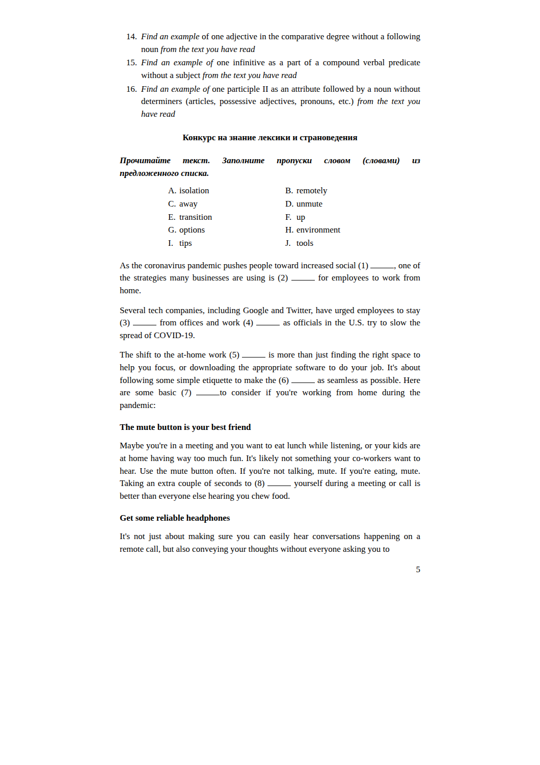14. Find an example of one adjective in the comparative degree without a following noun from the text you have read
15. Find an example of one infinitive as a part of a compound verbal predicate without a subject from the text you have read
16. Find an example of one participle II as an attribute followed by a noun without determiners (articles, possessive adjectives, pronouns, etc.) from the text you have read
Конкурс на знание лексики и страноведения
Прочитайте текст. Заполните пропуски словом (словами) из предложенного списка.
| A. isolation | B. remotely |
| C. away | D. unmute |
| E. transition | F. up |
| G. options | H. environment |
| I. tips | J. tools |
As the coronavirus pandemic pushes people toward increased social (1) , one of the strategies many businesses are using is (2) for employees to work from home.
Several tech companies, including Google and Twitter, have urged employees to stay (3) from offices and work (4) as officials in the U.S. try to slow the spread of COVID-19.
The shift to the at-home work (5) is more than just finding the right space to help you focus, or downloading the appropriate software to do your job. It's about following some simple etiquette to make the (6) as seamless as possible. Here are some basic (7) to consider if you're working from home during the pandemic:
The mute button is your best friend
Maybe you're in a meeting and you want to eat lunch while listening, or your kids are at home having way too much fun. It's likely not something your co-workers want to hear. Use the mute button often. If you're not talking, mute. If you're eating, mute. Taking an extra couple of seconds to (8) yourself during a meeting or call is better than everyone else hearing you chew food.
Get some reliable headphones
It's not just about making sure you can easily hear conversations happening on a remote call, but also conveying your thoughts without everyone asking you to
5